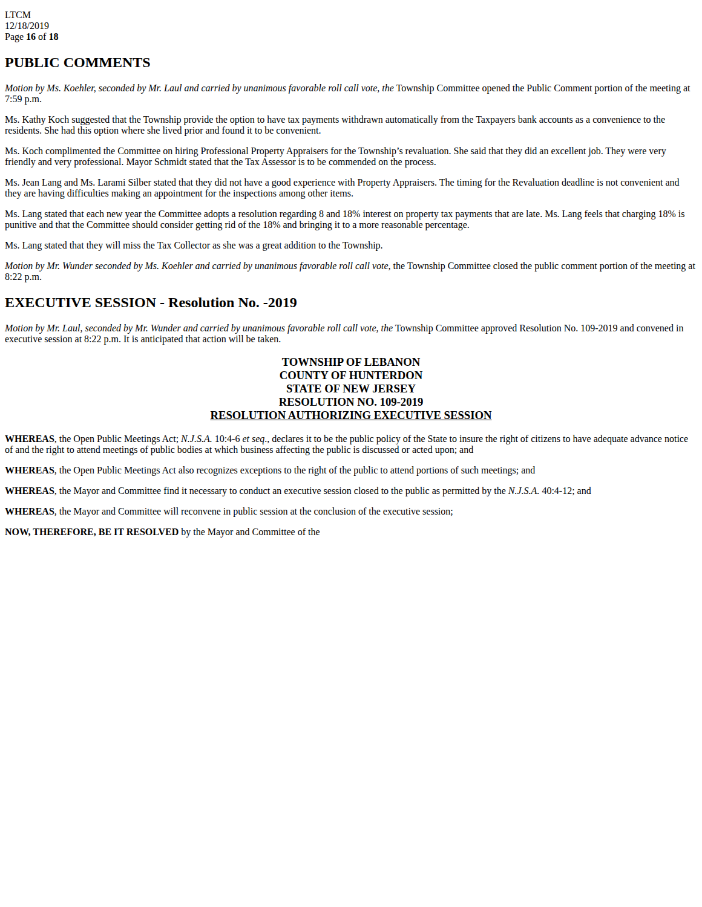LTCM
12/18/2019
Page 16 of 18
PUBLIC COMMENTS
Motion by Ms. Koehler, seconded by Mr. Laul and carried by unanimous favorable roll call vote, the Township Committee opened the Public Comment portion of the meeting at 7:59 p.m.
Ms. Kathy Koch suggested that the Township provide the option to have tax payments withdrawn automatically from the Taxpayers bank accounts as a convenience to the residents. She had this option where she lived prior and found it to be convenient.
Ms. Koch complimented the Committee on hiring Professional Property Appraisers for the Township’s revaluation. She said that they did an excellent job. They were very friendly and very professional. Mayor Schmidt stated that the Tax Assessor is to be commended on the process.
Ms. Jean Lang and Ms. Larami Silber stated that they did not have a good experience with Property Appraisers. The timing for the Revaluation deadline is not convenient and they are having difficulties making an appointment for the inspections among other items.
Ms. Lang stated that each new year the Committee adopts a resolution regarding 8 and 18% interest on property tax payments that are late. Ms. Lang feels that charging 18% is punitive and that the Committee should consider getting rid of the 18% and bringing it to a more reasonable percentage.
Ms. Lang stated that they will miss the Tax Collector as she was a great addition to the Township.
Motion by Mr. Wunder seconded by Ms. Koehler and carried by unanimous favorable roll call vote, the Township Committee closed the public comment portion of the meeting at 8:22 p.m.
EXECUTIVE SESSION - Resolution No. -2019
Motion by Mr. Laul, seconded by Mr. Wunder and carried by unanimous favorable roll call vote, the Township Committee approved Resolution No. 109-2019 and convened in executive session at 8:22 p.m. It is anticipated that action will be taken.
TOWNSHIP OF LEBANON
COUNTY OF HUNTERDON
STATE OF NEW JERSEY
RESOLUTION NO. 109-2019
RESOLUTION AUTHORIZING EXECUTIVE SESSION
WHEREAS, the Open Public Meetings Act; N.J.S.A. 10:4-6 et seq., declares it to be the public policy of the State to insure the right of citizens to have adequate advance notice of and the right to attend meetings of public bodies at which business affecting the public is discussed or acted upon; and
WHEREAS, the Open Public Meetings Act also recognizes exceptions to the right of the public to attend portions of such meetings; and
WHEREAS, the Mayor and Committee find it necessary to conduct an executive session closed to the public as permitted by the N.J.S.A. 40:4-12; and
WHEREAS, the Mayor and Committee will reconvene in public session at the conclusion of the executive session;
NOW, THEREFORE, BE IT RESOLVED by the Mayor and Committee of the